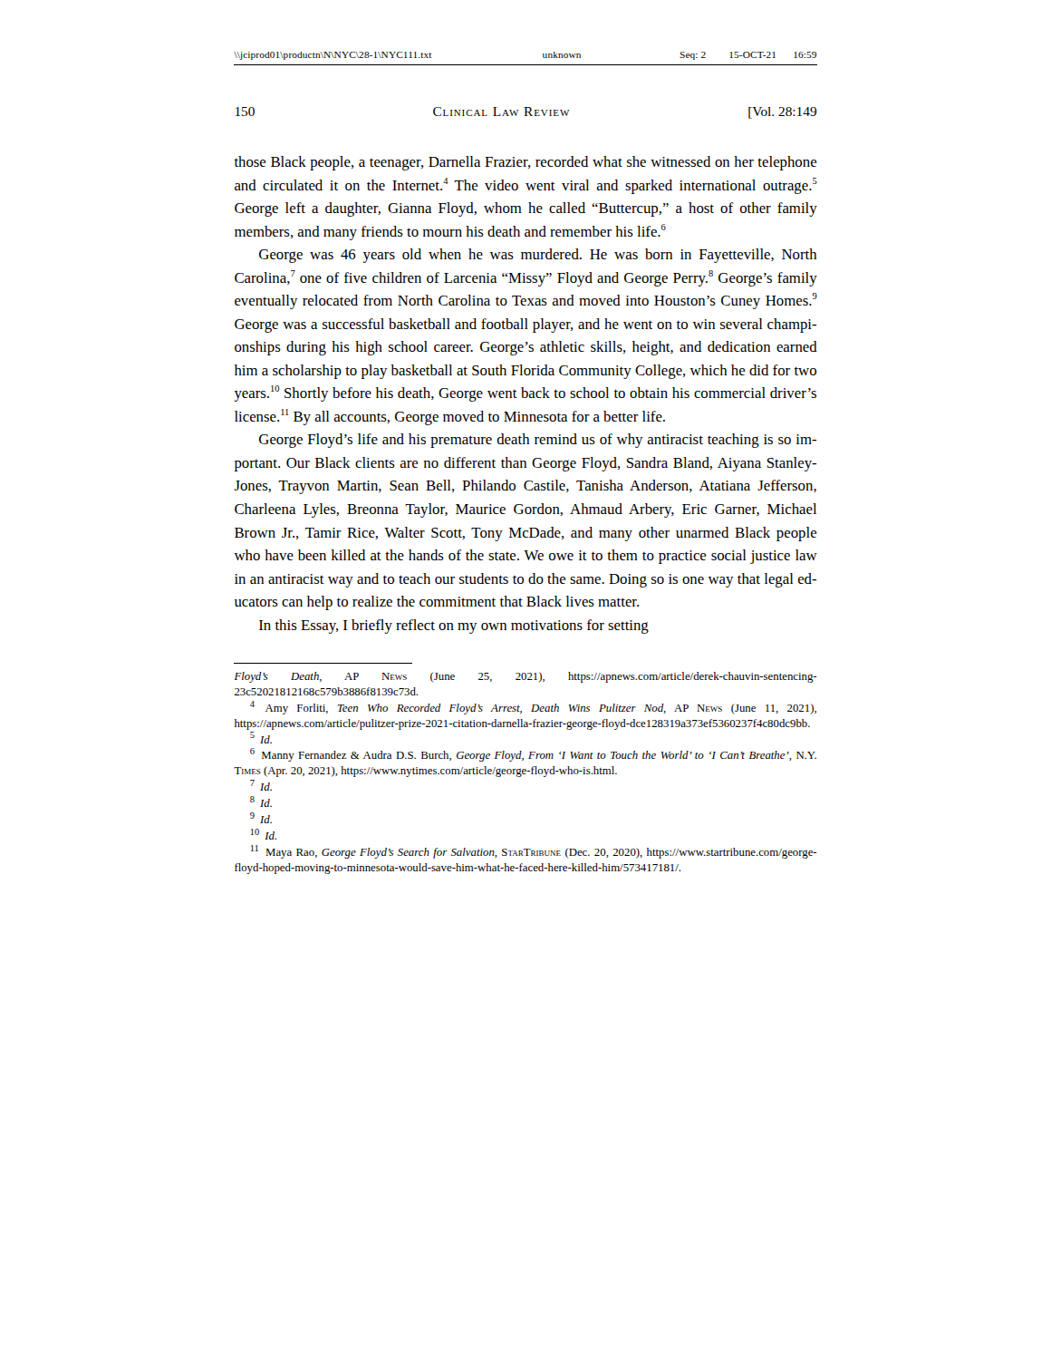\\jciprod01\productn\N\NYC\28-1\NYC111.txt unknown Seq: 2 15-OCT-21 16:59
150 Clinical Law Review [Vol. 28:149
those Black people, a teenager, Darnella Frazier, recorded what she witnessed on her telephone and circulated it on the Internet.4 The video went viral and sparked international outrage.5 George left a daughter, Gianna Floyd, whom he called “Buttercup,” a host of other family members, and many friends to mourn his death and remember his life.6
George was 46 years old when he was murdered. He was born in Fayetteville, North Carolina,7 one of five children of Larcenia “Missy” Floyd and George Perry.8 George’s family eventually relocated from North Carolina to Texas and moved into Houston’s Cuney Homes.9 George was a successful basketball and football player, and he went on to win several championships during his high school career. George’s athletic skills, height, and dedication earned him a scholarship to play basketball at South Florida Community College, which he did for two years.10 Shortly before his death, George went back to school to obtain his commercial driver’s license.11 By all accounts, George moved to Minnesota for a better life.
George Floyd’s life and his premature death remind us of why antiracist teaching is so important. Our Black clients are no different than George Floyd, Sandra Bland, Aiyana Stanley-Jones, Trayvon Martin, Sean Bell, Philando Castile, Tanisha Anderson, Atatiana Jefferson, Charleena Lyles, Breonna Taylor, Maurice Gordon, Ahmaud Arbery, Eric Garner, Michael Brown Jr., Tamir Rice, Walter Scott, Tony McDade, and many other unarmed Black people who have been killed at the hands of the state. We owe it to them to practice social justice law in an antiracist way and to teach our students to do the same. Doing so is one way that legal educators can help to realize the commitment that Black lives matter.
In this Essay, I briefly reflect on my own motivations for setting
Floyd’s Death, AP News (June 25, 2021), https://apnews.com/article/derek-chauvin-sentencing-23c52021812168c579b3886f8139c73d.
4 Amy Forliti, Teen Who Recorded Floyd’s Arrest, Death Wins Pulitzer Nod, AP News (June 11, 2021), https://apnews.com/article/pulitzer-prize-2021-citation-darnella-frazier-george-floyd-dce128319a373ef5360237f4c80dc9bb.
5 Id.
6 Manny Fernandez & Audra D.S. Burch, George Floyd, From ‘I Want to Touch the World’ to ‘I Can’t Breathe’, N.Y. Times (Apr. 20, 2021), https://www.nytimes.com/article/george-floyd-who-is.html.
7 Id.
8 Id.
9 Id.
10 Id.
11 Maya Rao, George Floyd’s Search for Salvation, StarTribune (Dec. 20, 2020), https://www.startribune.com/george-floyd-hoped-moving-to-minnesota-would-save-him-what-he-faced-here-killed-him/573417181/.